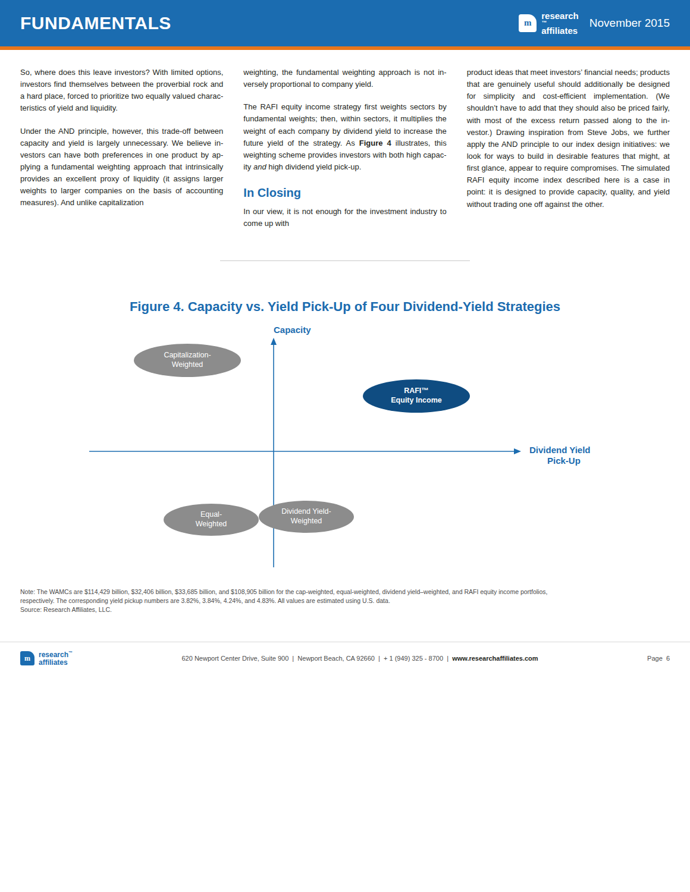Fundamentals
m
research™ affiliates
November 2015
So, where does this leave investors? With limited options, investors find themselves between the proverbial rock and a hard place, forced to prioritize two equally valued characteristics of yield and liquidity.
Under the AND principle, however, this trade-off between capacity and yield is largely unnecessary. We believe investors can have both preferences in one product by applying a fundamental weighting approach that intrinsically provides an excellent proxy of liquidity (it assigns larger weights to larger companies on the basis of accounting measures). And unlike capitalization
weighting, the fundamental weighting approach is not inversely proportional to company yield.
The RAFI equity income strategy first weights sectors by fundamental weights; then, within sectors, it multiplies the weight of each company by dividend yield to increase the future yield of the strategy. As Figure 4 illustrates, this weighting scheme provides investors with both high capacity and high dividend yield pick-up.
In Closing
In our view, it is not enough for the investment industry to come up with
product ideas that meet investors’ financial needs; products that are genuinely useful should additionally be designed for simplicity and cost-efficient implementation. (We shouldn’t have to add that they should also be priced fairly, with most of the excess return passed along to the investor.) Drawing inspiration from Steve Jobs, we further apply the AND principle to our index design initiatives: we look for ways to build in desirable features that might, at first glance, appear to require compromises. The simulated RAFI equity income index described here is a case in point: it is designed to provide capacity, quality, and yield without trading one off against the other.
Figure 4. Capacity vs. Yield Pick-Up of Four Dividend-Yield Strategies
Capacity Dividend Yield Pick-Up Capitalization- Weighted RAFI™ Equity Income Equal- Weighted Dividend Yield- Weighted
Note: The WAMCs are $114,429 billion, $32,406 billion, $33,685 billion, and $108,905 billion for the cap-weighted, equal-weighted, dividend yield–weighted, and RAFI equity income portfolios, respectively. The corresponding yield pickup numbers are 3.82%, 3.84%, 4.24%, and 4.83%. All values are estimated using U.S. data.
Source: Research Affiliates, LLC.
m
research™ affiliates
620 Newport Center Drive, Suite 900 | Newport Beach, CA 92660 | + 1 (949) 325 - 8700 | www.researchaffiliates.com
Page 6